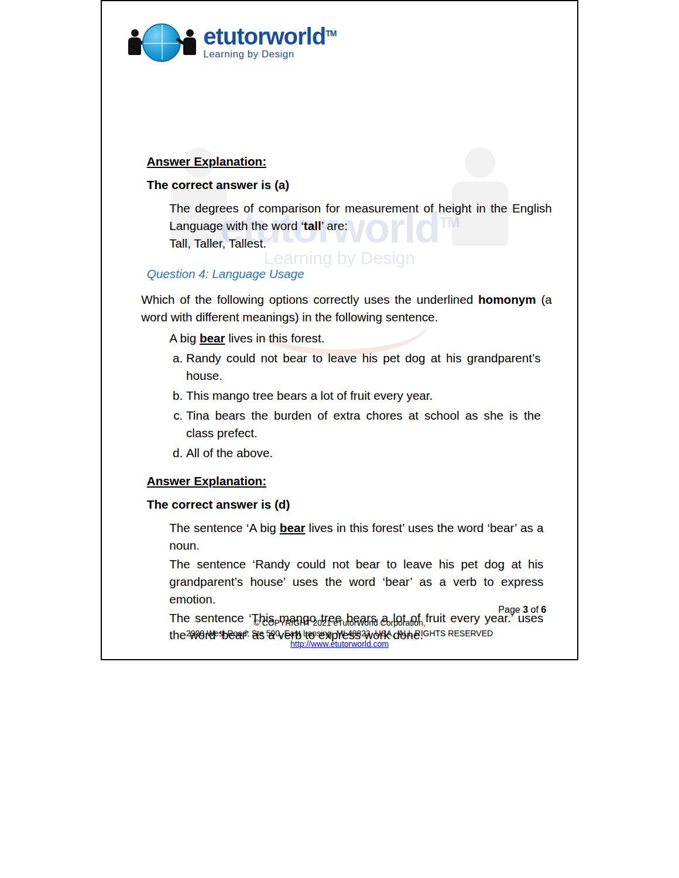etutorworldTM
Learning by Design
etutorworldTM
Learning by Design
Answer Explanation:
The correct answer is (a)
The degrees of comparison for measurement of height in the English Language with the word ‘tall’ are:
Tall, Taller, Tallest.
Question 4: Language Usage
Which of the following options correctly uses the underlined homonym (a word with different meanings) in the following sentence.
A big bear lives in this forest.
Randy could not bear to leave his pet dog at his grandparent’s house.
This mango tree bears a lot of fruit every year.
Tina bears the burden of extra chores at school as she is the class prefect.
All of the above.
Answer Explanation:
The correct answer is (d)
The sentence ‘A big bear lives in this forest’ uses the word ‘bear’ as a noun.
The sentence ‘Randy could not bear to leave his pet dog at his grandparent’s house’ uses the word ‘bear’ as a verb to express emotion.
The sentence ‘This mango tree bears a lot of fruit every year.’ uses the word ‘bear’ as a verb to express work done.
Page 3 of 6
© COPYRIGHT 2021 eTutorWorld Corporation,
2900 West Road, Ste 500, East Lansing, MI 48823, USA, ALL RIGHTS RESERVED
http://www.etutorworld.com